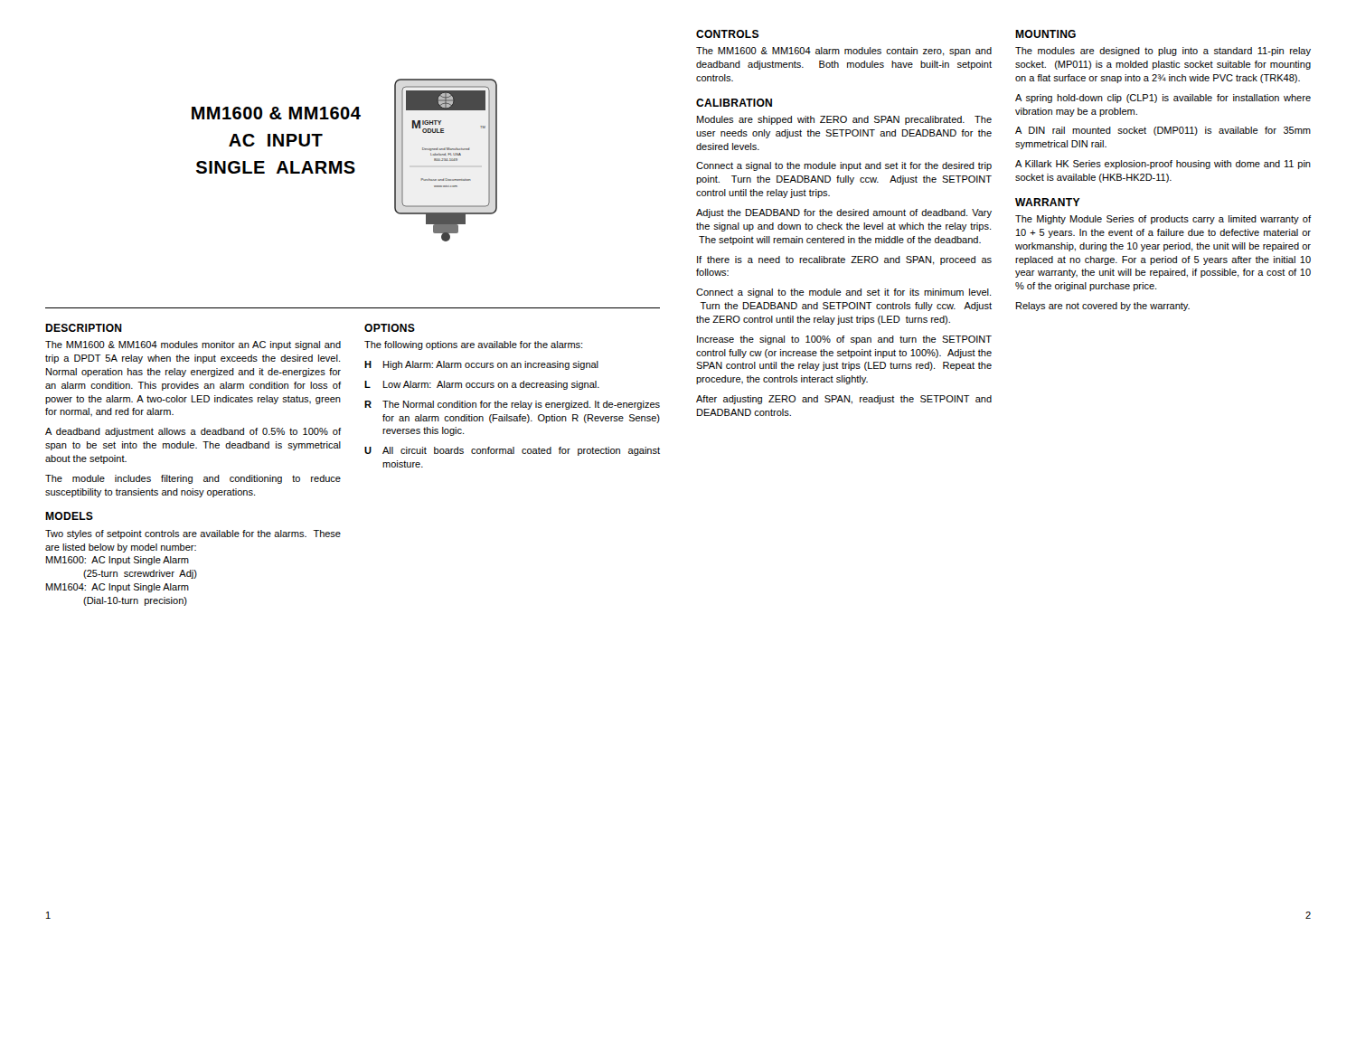MM1600 & MM1604
AC INPUT
SINGLE ALARMS
M IGHTY ODULE TM Designed and Manufactured Lakeland, FL USA 800-234-1049 Purchase and Documentation www.wici.com
DESCRIPTION
The MM1600 & MM1604 modules monitor an AC input signal and trip a DPDT 5A relay when the input exceeds the desired level. Normal operation has the relay energized and it de-energizes for an alarm condition. This provides an alarm condition for loss of power to the alarm. A two-color LED indicates relay status, green for normal, and red for alarm.
A deadband adjustment allows a deadband of 0.5% to 100% of span to be set into the module. The deadband is symmetrical about the setpoint.
The module includes filtering and conditioning to reduce susceptibility to transients and noisy operations.
MODELS
Two styles of setpoint controls are available for the alarms. These are listed below by model number:
MM1600: AC Input Single Alarm
(25-turn screwdriver Adj)
MM1604: AC Input Single Alarm
(Dial-10-turn precision)
OPTIONS
The following options are available for the alarms:
H
High Alarm: Alarm occurs on an increasing signal
L
Low Alarm: Alarm occurs on a decreasing signal.
R
The Normal condition for the relay is energized. It de-energizes for an alarm condition (Failsafe). Option R (Reverse Sense) reverses this logic.
U
All circuit boards conformal coated for protection against moisture.
1
CONTROLS
The MM1600 & MM1604 alarm modules contain zero, span and deadband adjustments. Both modules have built-in setpoint controls.
CALIBRATION
Modules are shipped with ZERO and SPAN precalibrated. The user needs only adjust the SETPOINT and DEADBAND for the desired levels.
Connect a signal to the module input and set it for the desired trip point. Turn the DEADBAND fully ccw. Adjust the SETPOINT control until the relay just trips.
Adjust the DEADBAND for the desired amount of deadband. Vary the signal up and down to check the level at which the relay trips. The setpoint will remain centered in the middle of the deadband.
If there is a need to recalibrate ZERO and SPAN, proceed as follows:
Connect a signal to the module and set it for its minimum level. Turn the DEADBAND and SETPOINT controls fully ccw. Adjust the ZERO control until the relay just trips (LED turns red).
Increase the signal to 100% of span and turn the SETPOINT control fully cw (or increase the setpoint input to 100%). Adjust the SPAN control until the relay just trips (LED turns red). Repeat the procedure, the controls interact slightly.
After adjusting ZERO and SPAN, readjust the SETPOINT and DEADBAND controls.
MOUNTING
The modules are designed to plug into a standard 11-pin relay socket. (MP011) is a molded plastic socket suitable for mounting on a flat surface or snap into a 2¾ inch wide PVC track (TRK48).
A spring hold-down clip (CLP1) is available for installation where vibration may be a problem.
A DIN rail mounted socket (DMP011) is available for 35mm symmetrical DIN rail.
A Killark HK Series explosion-proof housing with dome and 11 pin socket is available (HKB-HK2D-11).
WARRANTY
The Mighty Module Series of products carry a limited warranty of 10 + 5 years. In the event of a failure due to defective material or workmanship, during the 10 year period, the unit will be repaired or replaced at no charge. For a period of 5 years after the initial 10 year warranty, the unit will be repaired, if possible, for a cost of 10 % of the original purchase price.
Relays are not covered by the warranty.
2